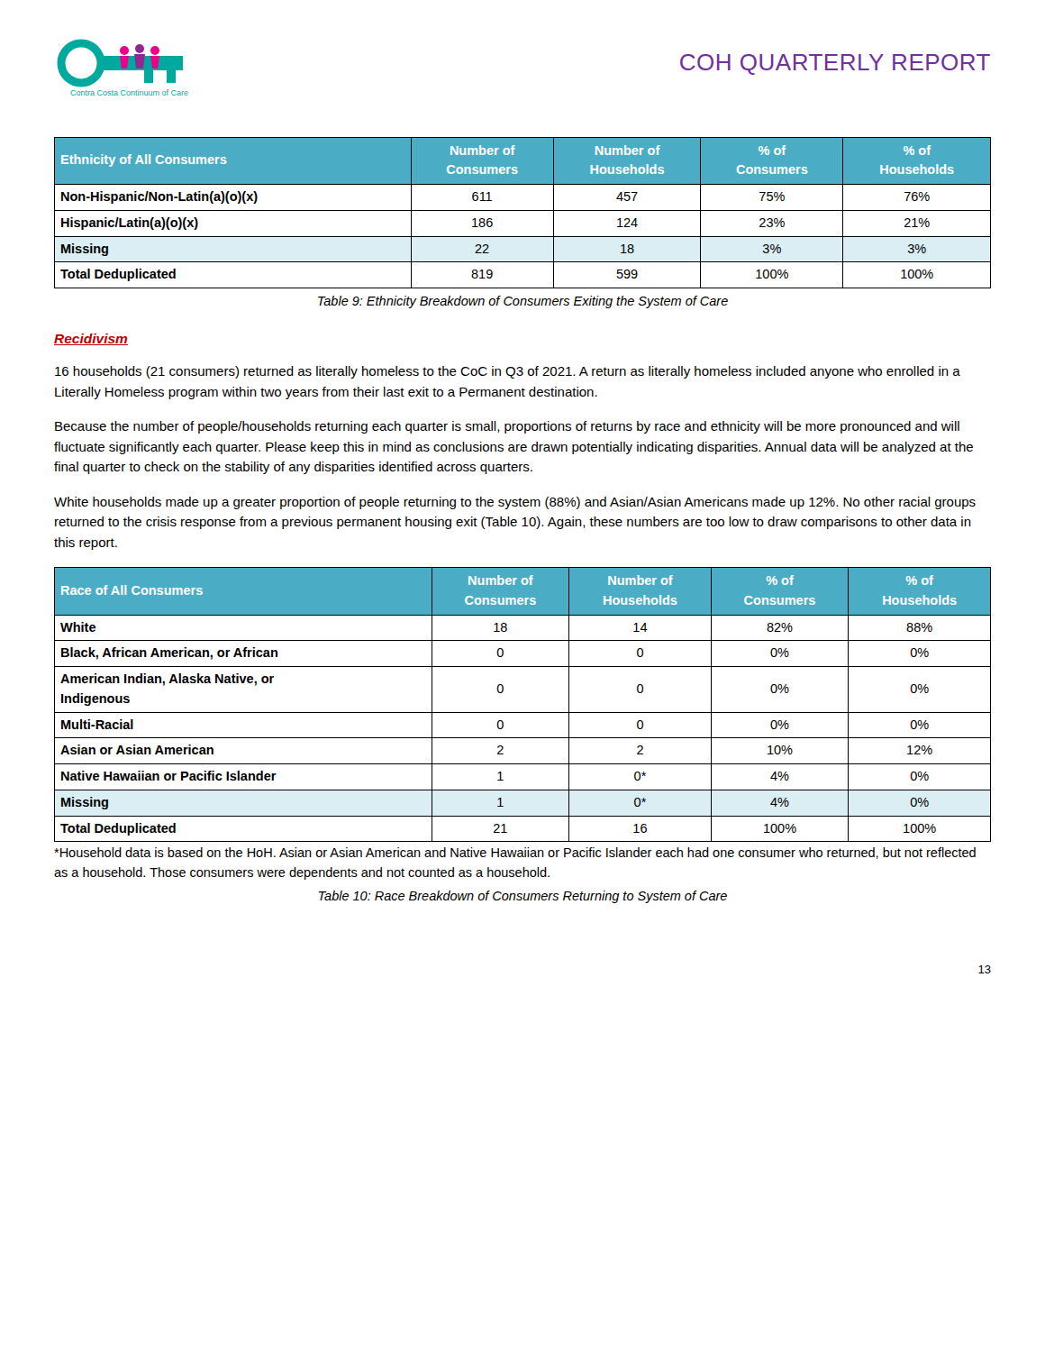Contra Costa Continuum of Care
COH QUARTERLY REPORT
| Ethnicity of All Consumers | Number of Consumers | Number of Households | % of Consumers | % of Households |
| --- | --- | --- | --- | --- |
| Non-Hispanic/Non-Latin(a)(o)(x) | 611 | 457 | 75% | 76% |
| Hispanic/Latin(a)(o)(x) | 186 | 124 | 23% | 21% |
| Missing | 22 | 18 | 3% | 3% |
| Total Deduplicated | 819 | 599 | 100% | 100% |
Table 9: Ethnicity Breakdown of Consumers Exiting the System of Care
Recidivism
16 households (21 consumers) returned as literally homeless to the CoC in Q3 of 2021. A return as literally homeless included anyone who enrolled in a Literally Homeless program within two years from their last exit to a Permanent destination.
Because the number of people/households returning each quarter is small, proportions of returns by race and ethnicity will be more pronounced and will fluctuate significantly each quarter. Please keep this in mind as conclusions are drawn potentially indicating disparities. Annual data will be analyzed at the final quarter to check on the stability of any disparities identified across quarters.
White households made up a greater proportion of people returning to the system (88%) and Asian/Asian Americans made up 12%. No other racial groups returned to the crisis response from a previous permanent housing exit (Table 10). Again, these numbers are too low to draw comparisons to other data in this report.
| Race of All Consumers | Number of Consumers | Number of Households | % of Consumers | % of Households |
| --- | --- | --- | --- | --- |
| White | 18 | 14 | 82% | 88% |
| Black, African American, or African | 0 | 0 | 0% | 0% |
| American Indian, Alaska Native, or Indigenous | 0 | 0 | 0% | 0% |
| Multi-Racial | 0 | 0 | 0% | 0% |
| Asian or Asian American | 2 | 2 | 10% | 12% |
| Native Hawaiian or Pacific Islander | 1 | 0* | 4% | 0% |
| Missing | 1 | 0* | 4% | 0% |
| Total Deduplicated | 21 | 16 | 100% | 100% |
*Household data is based on the HoH. Asian or Asian American and Native Hawaiian or Pacific Islander each had one consumer who returned, but not reflected as a household. Those consumers were dependents and not counted as a household.
Table 10: Race Breakdown of Consumers Returning to System of Care
13